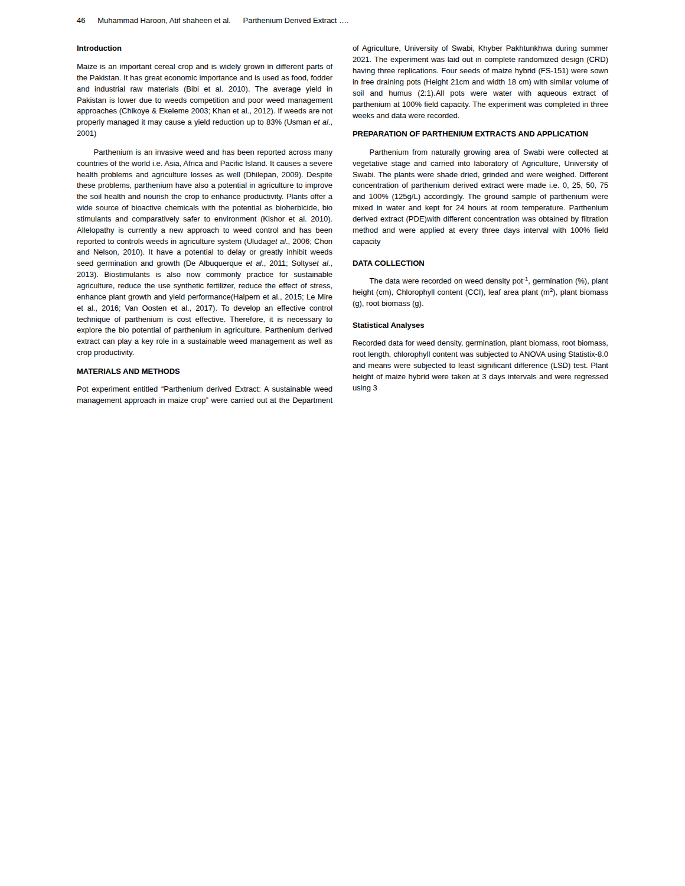46 Muhammad Haroon, Atif shaheen et al. Parthenium Derived Extract ….
Introduction
Maize is an important cereal crop and is widely grown in different parts of the Pakistan. It has great economic importance and is used as food, fodder and industrial raw materials (Bibi et al. 2010). The average yield in Pakistan is lower due to weeds competition and poor weed management approaches (Chikoye & Ekeleme 2003; Khan et al., 2012). If weeds are not properly managed it may cause a yield reduction up to 83% (Usman et al., 2001)
Parthenium is an invasive weed and has been reported across many countries of the world i.e. Asia, Africa and Pacific Island. It causes a severe health problems and agriculture losses as well (Dhilepan, 2009). Despite these problems, parthenium have also a potential in agriculture to improve the soil health and nourish the crop to enhance productivity. Plants offer a wide source of bioactive chemicals with the potential as bioherbicide, bio stimulants and comparatively safer to environment (Kishor et al. 2010). Allelopathy is currently a new approach to weed control and has been reported to controls weeds in agriculture system (Uludaget al., 2006; Chon and Nelson, 2010). It have a potential to delay or greatly inhibit weeds seed germination and growth (De Albuquerque et al., 2011; Soltyset al., 2013). Biostimulants is also now commonly practice for sustainable agriculture, reduce the use synthetic fertilizer, reduce the effect of stress, enhance plant growth and yield performance(Halpern et al., 2015; Le Mire et al., 2016; Van Oosten et al., 2017). To develop an effective control technique of parthenium is cost effective. Therefore, it is necessary to explore the bio potential of parthenium in agriculture. Parthenium derived extract can play a key role in a sustainable weed management as well as crop productivity.
MATERIALS AND METHODS
Pot experiment entitled “Parthenium derived Extract: A sustainable weed management approach in maize crop” were carried out at the Department of Agriculture, University of Swabi, Khyber Pakhtunkhwa during summer 2021. The experiment was laid out in complete randomized design (CRD) having three replications. Four seeds of maize hybrid (FS-151) were sown in free draining pots (Height 21cm and width 18 cm) with similar volume of soil and humus (2:1).All pots were water with aqueous extract of parthenium at 100% field capacity. The experiment was completed in three weeks and data were recorded.
PREPARATION OF PARTHENIUM EXTRACTS AND APPLICATION
Parthenium from naturally growing area of Swabi were collected at vegetative stage and carried into laboratory of Agriculture, University of Swabi. The plants were shade dried, grinded and were weighed. Different concentration of parthenium derived extract were made i.e. 0, 25, 50, 75 and 100% (125g/L) accordingly. The ground sample of parthenium were mixed in water and kept for 24 hours at room temperature. Parthenium derived extract (PDE)with different concentration was obtained by filtration method and were applied at every three days interval with 100% field capacity
DATA COLLECTION
The data were recorded on weed density pot-1, germination (%), plant height (cm), Chlorophyll content (CCI), leaf area plant (m2), plant biomass (g), root biomass (g).
Statistical Analyses
Recorded data for weed density, germination, plant biomass, root biomass, root length, chlorophyll content was subjected to ANOVA using Statistix-8.0 and means were subjected to least significant difference (LSD) test. Plant height of maize hybrid were taken at 3 days intervals and were regressed using 3